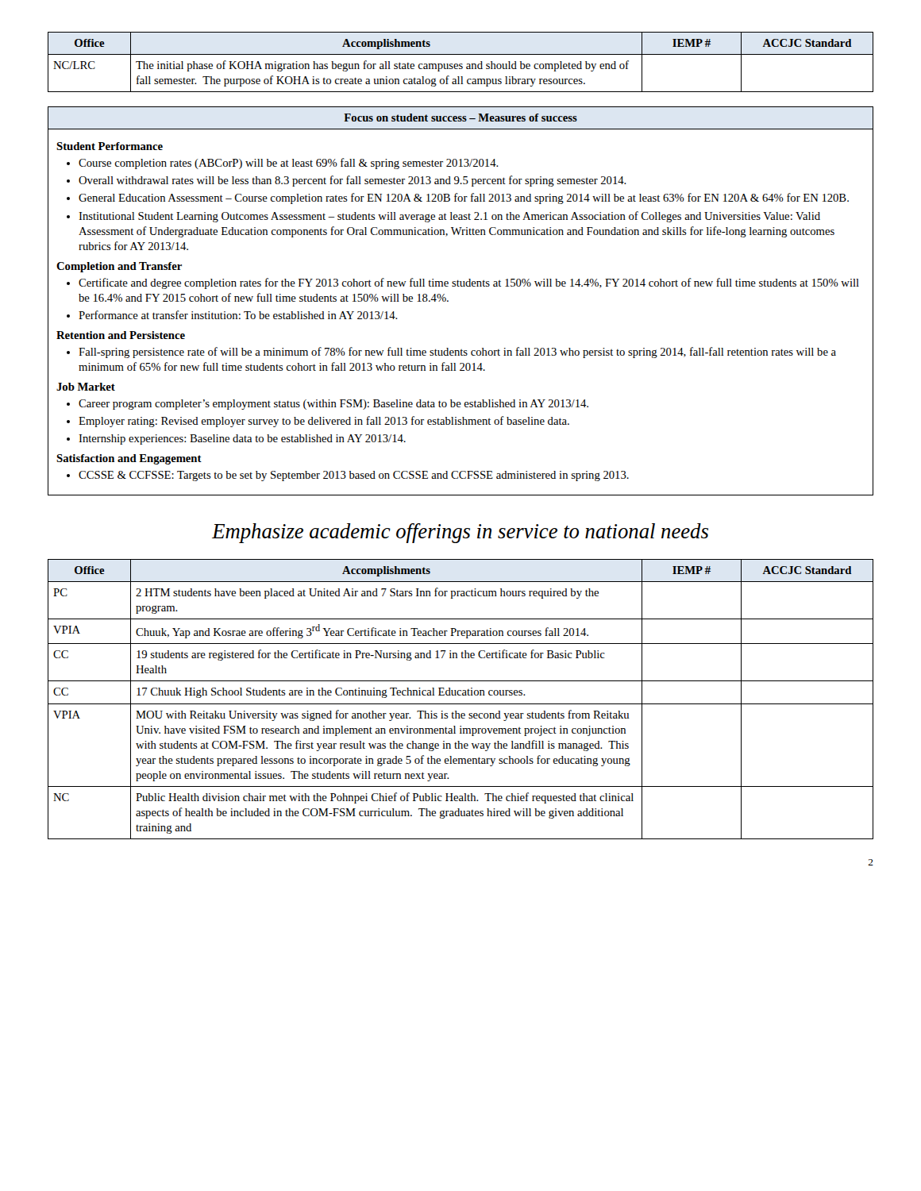| Office | Accomplishments | IEMP # | ACCJC Standard |
| --- | --- | --- | --- |
| NC/LRC | The initial phase of KOHA migration has begun for all state campuses and should be completed by end of fall semester. The purpose of KOHA is to create a union catalog of all campus library resources. | | |
Focus on student success – Measures of success
Student Performance
Course completion rates (ABCorP) will be at least 69% fall & spring semester 2013/2014.
Overall withdrawal rates will be less than 8.3 percent for fall semester 2013 and 9.5 percent for spring semester 2014.
General Education Assessment – Course completion rates for EN 120A & 120B for fall 2013 and spring 2014 will be at least 63% for EN 120A & 64% for EN 120B.
Institutional Student Learning Outcomes Assessment – students will average at least 2.1 on the American Association of Colleges and Universities Value: Valid Assessment of Undergraduate Education components for Oral Communication, Written Communication and Foundation and skills for life-long learning outcomes rubrics for AY 2013/14.
Completion and Transfer
Certificate and degree completion rates for the FY 2013 cohort of new full time students at 150% will be 14.4%, FY 2014 cohort of new full time students at 150% will be 16.4% and FY 2015 cohort of new full time students at 150% will be 18.4%.
Performance at transfer institution: To be established in AY 2013/14.
Retention and Persistence
Fall-spring persistence rate of will be a minimum of 78% for new full time students cohort in fall 2013 who persist to spring 2014, fall-fall retention rates will be a minimum of 65% for new full time students cohort in fall 2013 who return in fall 2014.
Job Market
Career program completer’s employment status (within FSM): Baseline data to be established in AY 2013/14.
Employer rating: Revised employer survey to be delivered in fall 2013 for establishment of baseline data.
Internship experiences: Baseline data to be established in AY 2013/14.
Satisfaction and Engagement
CCSSE & CCFSSE: Targets to be set by September 2013 based on CCSSE and CCFSSE administered in spring 2013.
Emphasize academic offerings in service to national needs
| Office | Accomplishments | IEMP # | ACCJC Standard |
| --- | --- | --- | --- |
| PC | 2 HTM students have been placed at United Air and 7 Stars Inn for practicum hours required by the program. | | |
| VPIA | Chuuk, Yap and Kosrae are offering 3 rd Year Certificate in Teacher Preparation courses fall 2014. | | |
| CC | 19 students are registered for the Certificate in Pre-Nursing and 17 in the Certificate for Basic Public Health | | |
| CC | 17 Chuuk High School Students are in the Continuing Technical Education courses. | | |
| VPIA | MOU with Reitaku University was signed for another year. This is the second year students from Reitaku Univ. have visited FSM to research and implement an environmental improvement project in conjunction with students at COM-FSM. The first year result was the change in the way the landfill is managed. This year the students prepared lessons to incorporate in grade 5 of the elementary schools for educating young people on environmental issues. The students will return next year. | | |
| NC | Public Health division chair met with the Pohnpei Chief of Public Health. The chief requested that clinical aspects of health be included in the COM-FSM curriculum. The graduates hired will be given additional training and | | |
2